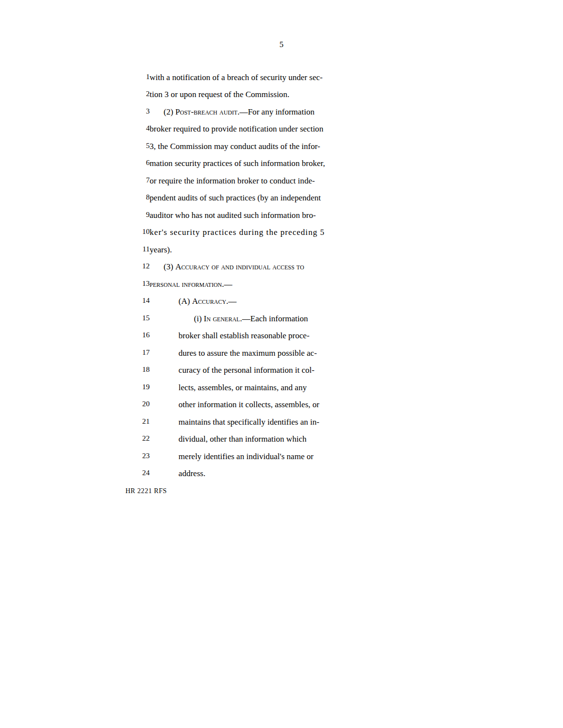5
| 1 | with a notification of a breach of security under sec- |
| 2 | tion 3 or upon request of the Commission. |
| 3 | (2) Post-breach audit. —For any information |
| 4 | broker required to provide notification under section |
| 5 | 3, the Commission may conduct audits of the infor- |
| 6 | mation security practices of such information broker, |
| 7 | or require the information broker to conduct inde- |
| 8 | pendent audits of such practices (by an independent |
| 9 | auditor who has not audited such information bro- |
| 10 | ker's security practices during the preceding 5 |
| 11 | years). |
| 12 | (3) Accuracy of and individual access to |
| 13 | personal information. — |
| 14 | (A) Accuracy. — |
| 15 | (i) In general. —Each information |
| 16 | broker shall establish reasonable proce- |
| 17 | dures to assure the maximum possible ac- |
| 18 | curacy of the personal information it col- |
| 19 | lects, assembles, or maintains, and any |
| 20 | other information it collects, assembles, or |
| 21 | maintains that specifically identifies an in- |
| 22 | dividual, other than information which |
| 23 | merely identifies an individual's name or |
| 24 | address. |
HR 2221 RFS